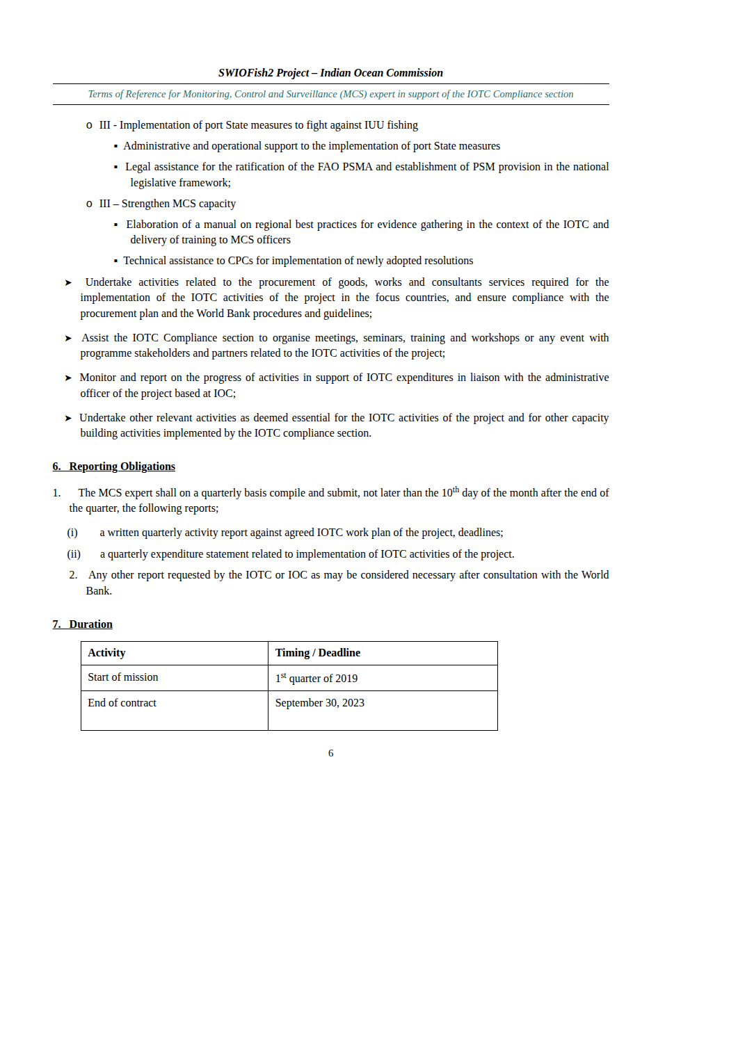SWIOFish2 Project – Indian Ocean Commission
Terms of Reference for Monitoring, Control and Surveillance (MCS) expert in support of the IOTC Compliance section
III - Implementation of port State measures to fight against IUU fishing
Administrative and operational support to the implementation of port State measures
Legal assistance for the ratification of the FAO PSMA and establishment of PSM provision in the national legislative framework;
III – Strengthen MCS capacity
Elaboration of a manual on regional best practices for evidence gathering in the context of the IOTC and delivery of training to MCS officers
Technical assistance to CPCs for implementation of newly adopted resolutions
Undertake activities related to the procurement of goods, works and consultants services required for the implementation of the IOTC activities of the project in the focus countries, and ensure compliance with the procurement plan and the World Bank procedures and guidelines;
Assist the IOTC Compliance section to organise meetings, seminars, training and workshops or any event with programme stakeholders and partners related to the IOTC activities of the project;
Monitor and report on the progress of activities in support of IOTC expenditures in liaison with the administrative officer of the project based at IOC;
Undertake other relevant activities as deemed essential for the IOTC activities of the project and for other capacity building activities implemented by the IOTC compliance section.
6. Reporting Obligations
1. The MCS expert shall on a quarterly basis compile and submit, not later than the 10th day of the month after the end of the quarter, the following reports;
(i) a written quarterly activity report against agreed IOTC work plan of the project, deadlines;
(ii) a quarterly expenditure statement related to implementation of IOTC activities of the project.
2. Any other report requested by the IOTC or IOC as may be considered necessary after consultation with the World Bank.
7. Duration
| Activity | Timing / Deadline |
| --- | --- |
| Start of mission | 1 st quarter of 2019 |
| End of contract | September 30, 2023 |
6